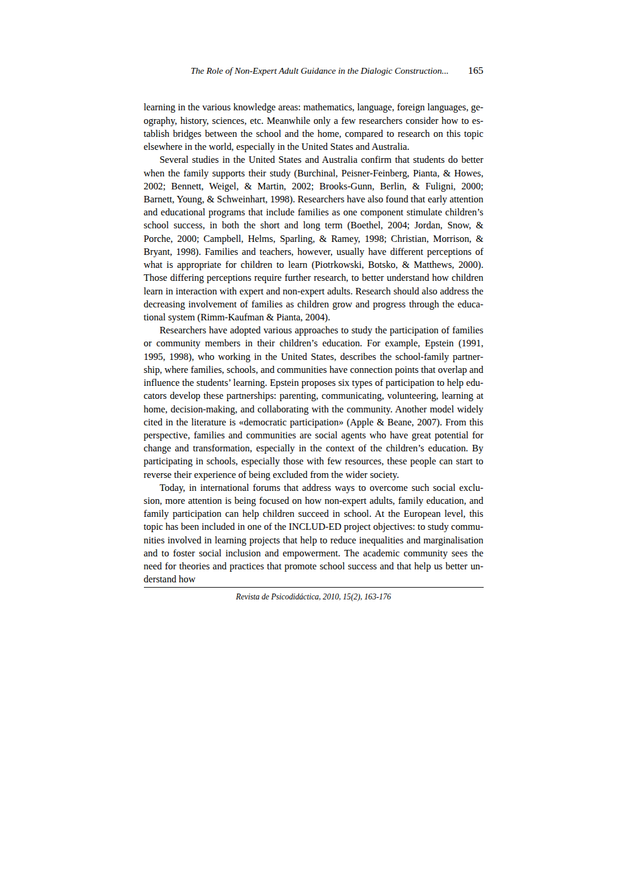The Role of Non-Expert Adult Guidance in the Dialogic Construction...
165
learning in the various knowledge areas: mathematics, language, foreign languages, geography, history, sciences, etc. Meanwhile only a few researchers consider how to establish bridges between the school and the home, compared to research on this topic elsewhere in the world, especially in the United States and Australia.
Several studies in the United States and Australia confirm that students do better when the family supports their study (Burchinal, Peisner-Feinberg, Pianta, & Howes, 2002; Bennett, Weigel, & Martin, 2002; Brooks-Gunn, Berlin, & Fuligni, 2000; Barnett, Young, & Schweinhart, 1998). Researchers have also found that early attention and educational programs that include families as one component stimulate children’s school success, in both the short and long term (Boethel, 2004; Jordan, Snow, & Porche, 2000; Campbell, Helms, Sparling, & Ramey, 1998; Christian, Morrison, & Bryant, 1998). Families and teachers, however, usually have different perceptions of what is appropriate for children to learn (Piotrkowski, Botsko, & Matthews, 2000). Those differing perceptions require further research, to better understand how children learn in interaction with expert and non-expert adults. Research should also address the decreasing involvement of families as children grow and progress through the educational system (Rimm-Kaufman & Pianta, 2004).
Researchers have adopted various approaches to study the participation of families or community members in their children’s education. For example, Epstein (1991, 1995, 1998), who working in the United States, describes the school-family partnership, where families, schools, and communities have connection points that overlap and influence the students’ learning. Epstein proposes six types of participation to help educators develop these partnerships: parenting, communicating, volunteering, learning at home, decision-making, and collaborating with the community. Another model widely cited in the literature is «democratic participation» (Apple & Beane, 2007). From this perspective, families and communities are social agents who have great potential for change and transformation, especially in the context of the children’s education. By participating in schools, especially those with few resources, these people can start to reverse their experience of being excluded from the wider society.
Today, in international forums that address ways to overcome such social exclusion, more attention is being focused on how non-expert adults, family education, and family participation can help children succeed in school. At the European level, this topic has been included in one of the INCLUD-ED project objectives: to study communities involved in learning projects that help to reduce inequalities and marginalisation and to foster social inclusion and empowerment. The academic community sees the need for theories and practices that promote school success and that help us better understand how
Revista de Psicodidáctica, 2010, 15(2), 163-176